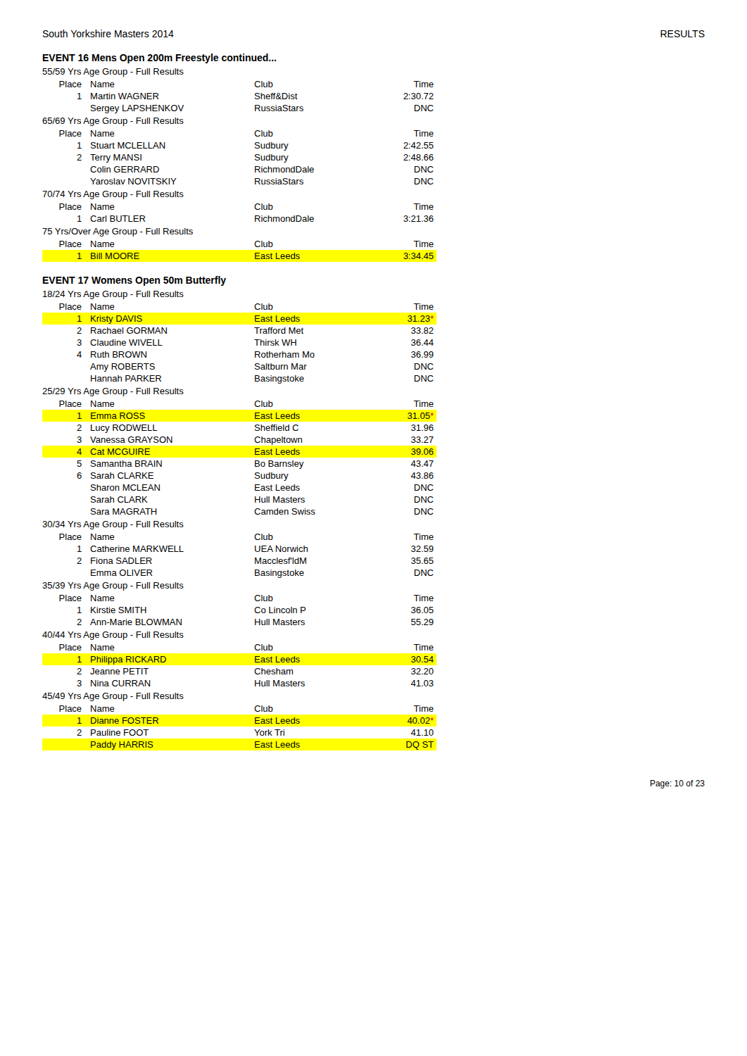South Yorkshire Masters 2014 RESULTS
EVENT 16 Mens Open 200m Freestyle continued...
55/59 Yrs Age Group - Full Results
| Place | Name | Club | Time |
| --- | --- | --- | --- |
| 1 | Martin WAGNER | Sheff&Dist | 2:30.72 |
| | Sergey LAPSHENKOV | RussiaStars | DNC |
65/69 Yrs Age Group - Full Results
| Place | Name | Club | Time |
| --- | --- | --- | --- |
| 1 | Stuart MCLELLAN | Sudbury | 2:42.55 |
| 2 | Terry MANSI | Sudbury | 2:48.66 |
| | Colin GERRARD | RichmondDale | DNC |
| | Yaroslav NOVITSKIY | RussiaStars | DNC |
70/74 Yrs Age Group - Full Results
| Place | Name | Club | Time |
| --- | --- | --- | --- |
| 1 | Carl BUTLER | RichmondDale | 3:21.36 |
75 Yrs/Over Age Group - Full Results
| Place | Name | Club | Time |
| --- | --- | --- | --- |
| 1 | Bill MOORE | East Leeds | 3:34.45 |
EVENT 17 Womens Open 50m Butterfly
18/24 Yrs Age Group - Full Results
| Place | Name | Club | Time |
| --- | --- | --- | --- |
| 1 | Kristy DAVIS | East Leeds | 31.23 * |
| 2 | Rachael GORMAN | Trafford Met | 33.82 |
| 3 | Claudine WIVELL | Thirsk WH | 36.44 |
| 4 | Ruth BROWN | Rotherham Mo | 36.99 |
| | Amy ROBERTS | Saltburn Mar | DNC |
| | Hannah PARKER | Basingstoke | DNC |
25/29 Yrs Age Group - Full Results
| Place | Name | Club | Time |
| --- | --- | --- | --- |
| 1 | Emma ROSS | East Leeds | 31.05 * |
| 2 | Lucy RODWELL | Sheffield C | 31.96 |
| 3 | Vanessa GRAYSON | Chapeltown | 33.27 |
| 4 | Cat MCGUIRE | East Leeds | 39.06 |
| 5 | Samantha BRAIN | Bo Barnsley | 43.47 |
| 6 | Sarah CLARKE | Sudbury | 43.86 |
| | Sharon MCLEAN | East Leeds | DNC |
| | Sarah CLARK | Hull Masters | DNC |
| | Sara MAGRATH | Camden Swiss | DNC |
30/34 Yrs Age Group - Full Results
| Place | Name | Club | Time |
| --- | --- | --- | --- |
| 1 | Catherine MARKWELL | UEA Norwich | 32.59 |
| 2 | Fiona SADLER | Macclesf'ldM | 35.65 |
| | Emma OLIVER | Basingstoke | DNC |
35/39 Yrs Age Group - Full Results
| Place | Name | Club | Time |
| --- | --- | --- | --- |
| 1 | Kirstie SMITH | Co Lincoln P | 36.05 |
| 2 | Ann-Marie BLOWMAN | Hull Masters | 55.29 |
40/44 Yrs Age Group - Full Results
| Place | Name | Club | Time |
| --- | --- | --- | --- |
| 1 | Philippa RICKARD | East Leeds | 30.54 |
| 2 | Jeanne PETIT | Chesham | 32.20 |
| 3 | Nina CURRAN | Hull Masters | 41.03 |
45/49 Yrs Age Group - Full Results
| Place | Name | Club | Time |
| --- | --- | --- | --- |
| 1 | Dianne FOSTER | East Leeds | 40.02 * |
| 2 | Pauline FOOT | York Tri | 41.10 |
| | Paddy HARRIS | East Leeds | DQ ST |
Page: 10 of 23